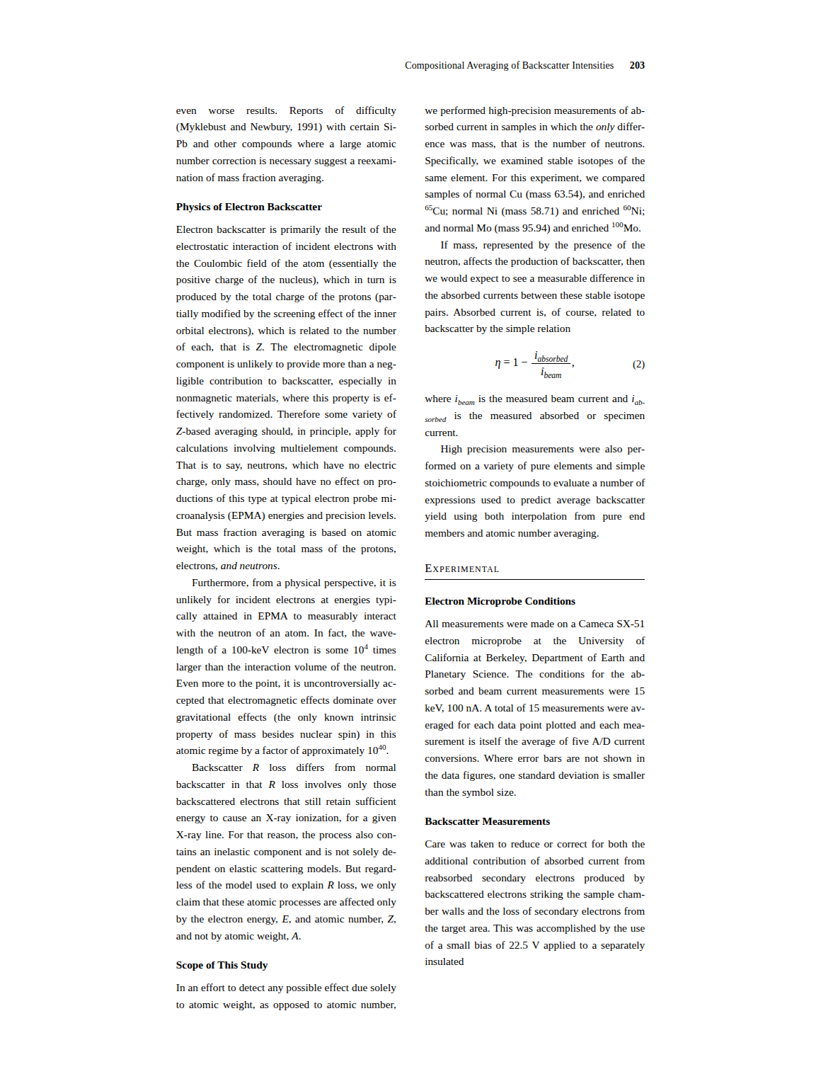Compositional Averaging of Backscatter Intensities203
even worse results. Reports of difficulty (Myklebust and Newbury, 1991) with certain Si-Pb and other compounds where a large atomic number correction is necessary suggest a reexamination of mass fraction averaging.
Physics of Electron Backscatter
Electron backscatter is primarily the result of the electrostatic interaction of incident electrons with the Coulombic field of the atom (essentially the positive charge of the nucleus), which in turn is produced by the total charge of the protons (partially modified by the screening effect of the inner orbital electrons), which is related to the number of each, that is Z. The electromagnetic dipole component is unlikely to provide more than a negligible contribution to backscatter, especially in nonmagnetic materials, where this property is effectively randomized. Therefore some variety of Z-based averaging should, in principle, apply for calculations involving multielement compounds. That is to say, neutrons, which have no electric charge, only mass, should have no effect on productions of this type at typical electron probe microanalysis (EPMA) energies and precision levels. But mass fraction averaging is based on atomic weight, which is the total mass of the protons, electrons, and neutrons.
Furthermore, from a physical perspective, it is unlikely for incident electrons at energies typically attained in EPMA to measurably interact with the neutron of an atom. In fact, the wavelength of a 100-keV electron is some 104 times larger than the interaction volume of the neutron. Even more to the point, it is uncontroversially accepted that electromagnetic effects dominate over gravitational effects (the only known intrinsic property of mass besides nuclear spin) in this atomic regime by a factor of approximately 1040.
Backscatter R loss differs from normal backscatter in that R loss involves only those backscattered electrons that still retain sufficient energy to cause an X-ray ionization, for a given X-ray line. For that reason, the process also contains an inelastic component and is not solely dependent on elastic scattering models. But regardless of the model used to explain R loss, we only claim that these atomic processes are affected only by the electron energy, E, and atomic number, Z, and not by atomic weight, A.
Scope of This Study
In an effort to detect any possible effect due solely to atomic weight, as opposed to atomic number, we performed high-precision measurements of absorbed current in samples in which the only difference was mass, that is the number of neutrons. Specifically, we examined stable isotopes of the same element. For this experiment, we compared samples of normal Cu (mass 63.54), and enriched 65Cu; normal Ni (mass 58.71) and enriched 60Ni; and normal Mo (mass 95.94) and enriched 100Mo.
If mass, represented by the presence of the neutron, affects the production of backscatter, then we would expect to see a measurable difference in the absorbed currents between these stable isotope pairs. Absorbed current is, of course, related to backscatter by the simple relation
η = 1 − iabsorbed ibeam, (2)
where ibeam is the measured beam current and iabsorbed is the measured absorbed or specimen current.
High precision measurements were also performed on a variety of pure elements and simple stoichiometric compounds to evaluate a number of expressions used to predict average backscatter yield using both interpolation from pure end members and atomic number averaging.
Experimental
Electron Microprobe Conditions
All measurements were made on a Cameca SX-51 electron microprobe at the University of California at Berkeley, Department of Earth and Planetary Science. The conditions for the absorbed and beam current measurements were 15 keV, 100 nA. A total of 15 measurements were averaged for each data point plotted and each measurement is itself the average of five A/D current conversions. Where error bars are not shown in the data figures, one standard deviation is smaller than the symbol size.
Backscatter Measurements
Care was taken to reduce or correct for both the additional contribution of absorbed current from reabsorbed secondary electrons produced by backscattered electrons striking the sample chamber walls and the loss of secondary electrons from the target area. This was accomplished by the use of a small bias of 22.5 V applied to a separately insulated